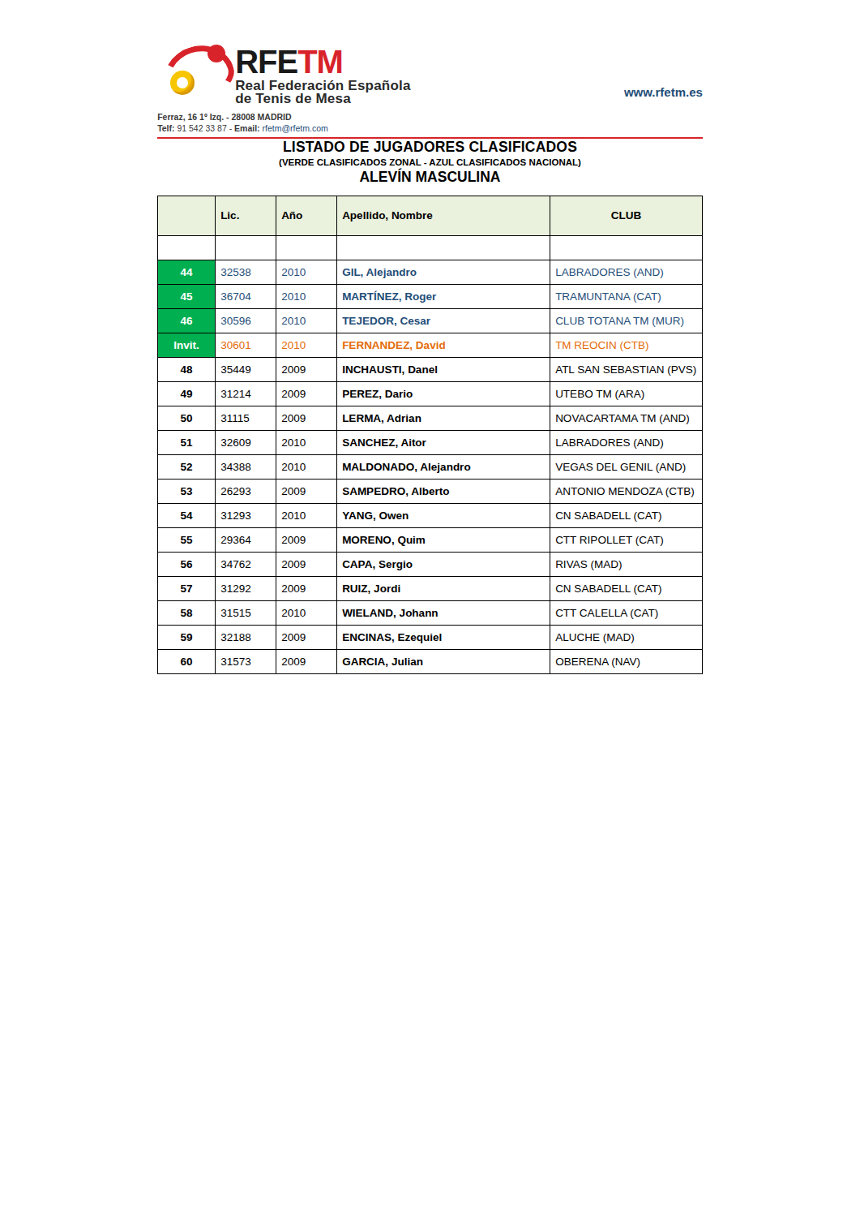RFETM
Real Federación Española
de Tenis de Mesa
www.rfetm.es
Ferraz, 16 1º Izq. - 28008 MADRID
Telf: 91 542 33 87 - Email: rfetm@rfetm.com
LISTADO DE JUGADORES CLASIFICADOS
(VERDE CLASIFICADOS ZONAL - AZUL CLASIFICADOS NACIONAL)
ALEVÍN MASCULINA
| | Lic. | Año | Apellido, Nombre | CLUB |
| --- | --- | --- | --- | --- |
| 44 | 32538 | 2010 | GIL, Alejandro | LABRADORES (AND) |
| 45 | 36704 | 2010 | MARTÍNEZ, Roger | TRAMUNTANA (CAT) |
| 46 | 30596 | 2010 | TEJEDOR, Cesar | CLUB TOTANA TM (MUR) |
| Invit. | 30601 | 2010 | FERNANDEZ, David | TM REOCIN (CTB) |
| 48 | 35449 | 2009 | INCHAUSTI, Danel | ATL SAN SEBASTIAN (PVS) |
| 49 | 31214 | 2009 | PEREZ, Dario | UTEBO TM (ARA) |
| 50 | 31115 | 2009 | LERMA, Adrian | NOVACARTAMA TM (AND) |
| 51 | 32609 | 2010 | SANCHEZ, Aitor | LABRADORES (AND) |
| 52 | 34388 | 2010 | MALDONADO, Alejandro | VEGAS DEL GENIL (AND) |
| 53 | 26293 | 2009 | SAMPEDRO, Alberto | ANTONIO MENDOZA (CTB) |
| 54 | 31293 | 2010 | YANG, Owen | CN SABADELL (CAT) |
| 55 | 29364 | 2009 | MORENO, Quim | CTT RIPOLLET (CAT) |
| 56 | 34762 | 2009 | CAPA, Sergio | RIVAS (MAD) |
| 57 | 31292 | 2009 | RUIZ, Jordi | CN SABADELL (CAT) |
| 58 | 31515 | 2010 | WIELAND, Johann | CTT CALELLA (CAT) |
| 59 | 32188 | 2009 | ENCINAS, Ezequiel | ALUCHE (MAD) |
| 60 | 31573 | 2009 | GARCIA, Julian | OBERENA (NAV) |